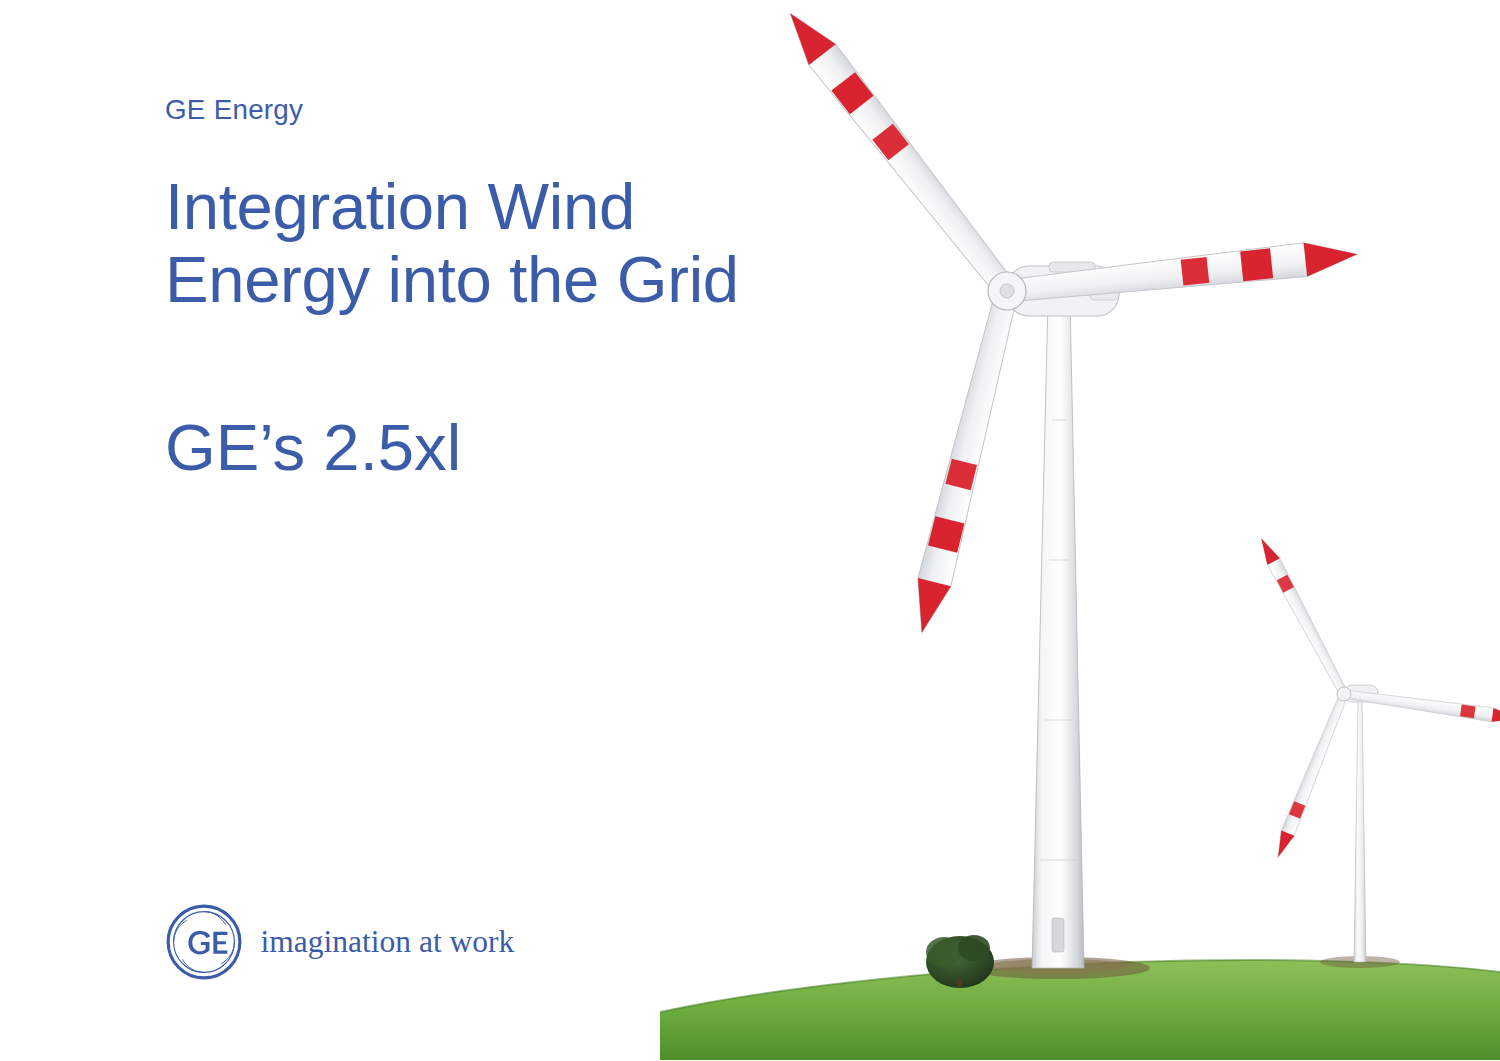GE Energy
Integration Wind Energy into the Grid
GE’s 2.5xl
imagination at work